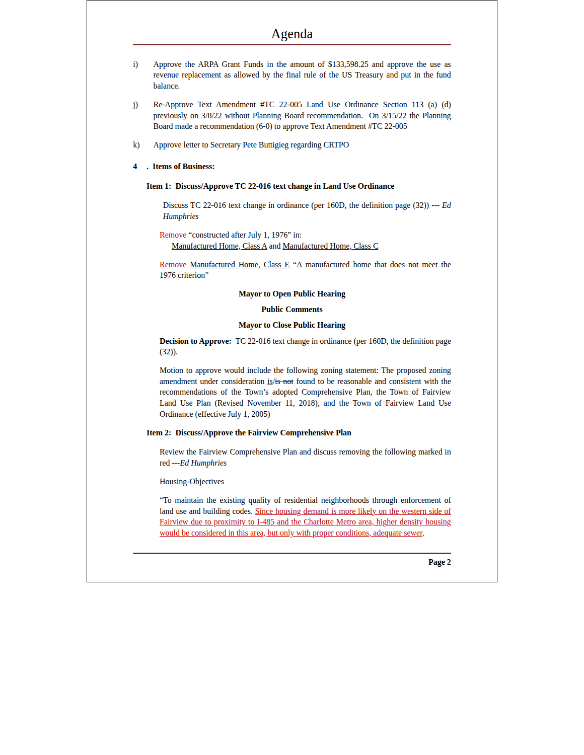Agenda
i)
Approve the ARPA Grant Funds in the amount of $133,598.25 and approve the use as revenue replacement as allowed by the final rule of the US Treasury and put in the fund balance.
j)
Re-Approve Text Amendment #TC 22-005 Land Use Ordinance Section 113 (a) (d) previously on 3/8/22 without Planning Board recommendation. On 3/15/22 the Planning Board made a recommendation (6-0) to approve Text Amendment #TC 22-005
k)
Approve letter to Secretary Pete Buttigieg regarding CRTPO
4. Items of Business:
Item 1: Discuss/Approve TC 22-016 text change in Land Use Ordinance
Discuss TC 22-016 text change in ordinance (per 160D, the definition page (32)) --- Ed Humphries
Remove “constructed after July 1, 1976” in:
Manufactured Home, Class A and Manufactured Home, Class C
Remove Manufactured Home, Class E “A manufactured home that does not meet the 1976 criterion”
Mayor to Open Public Hearing
Public Comments
Mayor to Close Public Hearing
Decision to Approve: TC 22-016 text change in ordinance (per 160D, the definition page (32)).
Motion to approve would include the following zoning statement: The proposed zoning amendment under consideration is/is not found to be reasonable and consistent with the recommendations of the Town’s adopted Comprehensive Plan, the Town of Fairview Land Use Plan (Revised November 11, 2018), and the Town of Fairview Land Use Ordinance (effective July 1, 2005)
Item 2: Discuss/Approve the Fairview Comprehensive Plan
Review the Fairview Comprehensive Plan and discuss removing the following marked in red ---Ed Humphries
Housing-Objectives
“To maintain the existing quality of residential neighborhoods through enforcement of land use and building codes. Since housing demand is more likely on the western side of Fairview due to proximity to I-485 and the Charlotte Metro area, higher density housing would be considered in this area, but only with proper conditions, adequate sewer,
Page 2